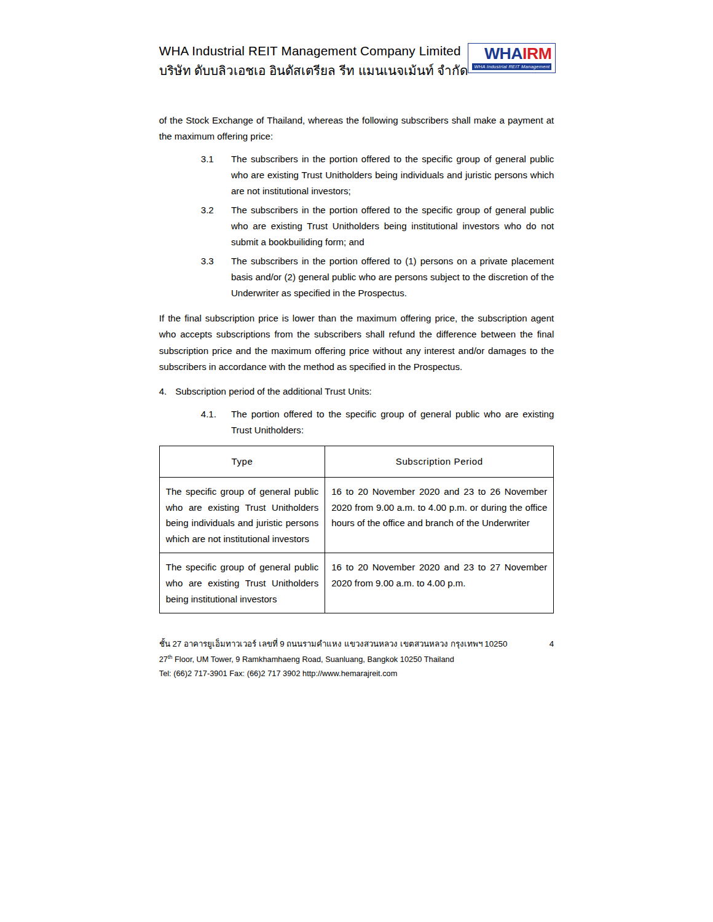WHA Industrial REIT Management Company Limited
บริษัท ดับบลิวเอชเอ อินดัสเตรียล รีท แมนเนจเม้นท์ จำกัด
WHA IRM
WHA Industrial REIT Management
of the Stock Exchange of Thailand, whereas the following subscribers shall make a payment at the maximum offering price:
3.1
The subscribers in the portion offered to the specific group of general public who are existing Trust Unitholders being individuals and juristic persons which are not institutional investors;
3.2
The subscribers in the portion offered to the specific group of general public who are existing Trust Unitholders being institutional investors who do not submit a bookbuiliding form; and
3.3
The subscribers in the portion offered to (1) persons on a private placement basis and/or (2) general public who are persons subject to the discretion of the Underwriter as specified in the Prospectus.
If the final subscription price is lower than the maximum offering price, the subscription agent who accepts subscriptions from the subscribers shall refund the difference between the final subscription price and the maximum offering price without any interest and/or damages to the subscribers in accordance with the method as specified in the Prospectus.
4.
Subscription period of the additional Trust Units:
4.1.
The portion offered to the specific group of general public who are existing Trust Unitholders:
| Type | Subscription Period |
| --- | --- |
| The specific group of general public who are existing Trust Unitholders being individuals and juristic persons which are not institutional investors | 16 to 20 November 2020 and 23 to 26 November 2020 from 9.00 a.m. to 4.00 p.m. or during the office hours of the office and branch of the Underwriter |
| The specific group of general public who are existing Trust Unitholders being institutional investors | 16 to 20 November 2020 and 23 to 27 November 2020 from 9.00 a.m. to 4.00 p.m. |
4
ชั้น 27 อาคารยูเอ็มทาวเวอร์ เลขที่ 9 ถนนรามคำแหง แขวงสวนหลวง เขตสวนหลวง กรุงเทพฯ 10250
27th Floor, UM Tower, 9 Ramkhamhaeng Road, Suanluang, Bangkok 10250 Thailand
Tel: (66)2 717-3901 Fax: (66)2 717 3902 http://www.hemarajreit.com